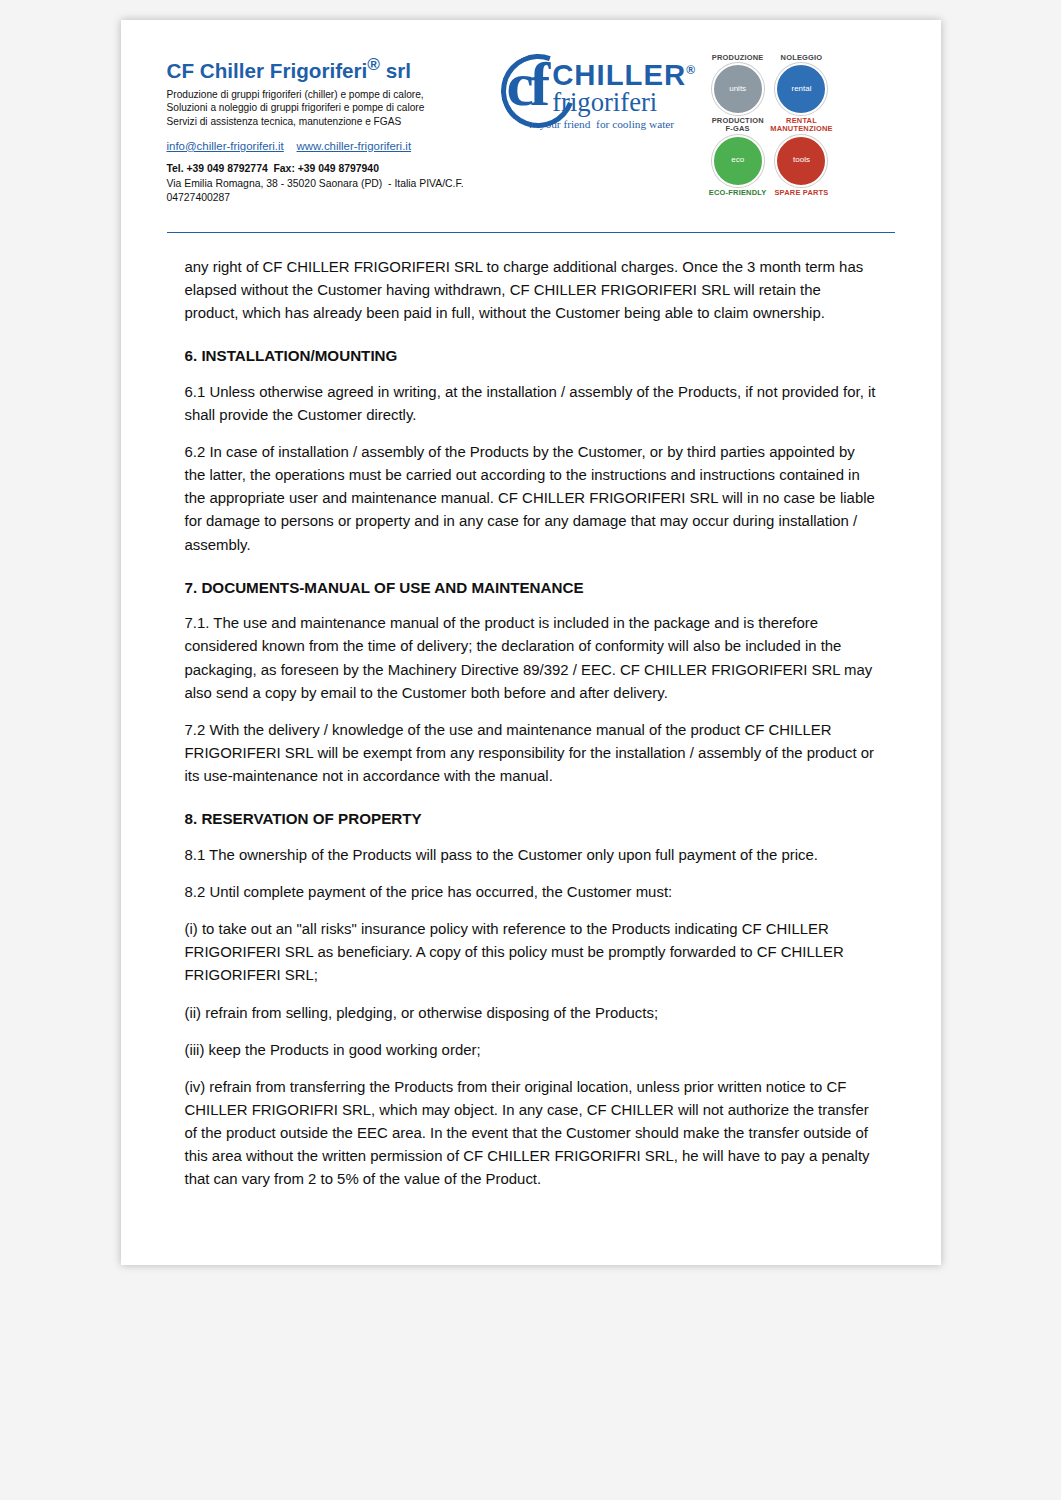CF Chiller Frigoriferi® srl
Produzione di gruppi frigoriferi (chiller) e pompe di calore,
Soluzioni a noleggio di gruppi frigoriferi e pompe di calore
Servizi di assistenza tecnica, manutenzione e FGAS
info@chiller-frigoriferi.it www.chiller-frigoriferi.it
Tel. +39 049 8792774 Fax: +39 049 8797940
Via Emilia Romagna, 38 - 35020 Saonara (PD) - Italia PIVA/C.F. 04727400287
cf CHILLER®
frigoriferi
…your friend for cooling water
| PRODUZIONE | NOLEGGIO | |
| units | rental | |
| PRODUCTION F-GAS | RENTAL MANUTENZIONE | |
| eco | tools | |
| ECO-FRIENDLY | SPARE PARTS | |
any right of CF CHILLER FRIGORIFERI SRL to charge additional charges. Once the 3 month term has elapsed without the Customer having withdrawn, CF CHILLER FRIGORIFERI SRL will retain the product, which has already been paid in full, without the Customer being able to claim ownership.
6. INSTALLATION/MOUNTING
6.1 Unless otherwise agreed in writing, at the installation / assembly of the Products, if not provided for, it shall provide the Customer directly.
6.2 In case of installation / assembly of the Products by the Customer, or by third parties appointed by the latter, the operations must be carried out according to the instructions and instructions contained in the appropriate user and maintenance manual. CF CHILLER FRIGORIFERI SRL will in no case be liable for damage to persons or property and in any case for any damage that may occur during installation / assembly.
7. DOCUMENTS-MANUAL OF USE AND MAINTENANCE
7.1. The use and maintenance manual of the product is included in the package and is therefore considered known from the time of delivery; the declaration of conformity will also be included in the packaging, as foreseen by the Machinery Directive 89/392 / EEC. CF CHILLER FRIGORIFERI SRL may also send a copy by email to the Customer both before and after delivery.
7.2 With the delivery / knowledge of the use and maintenance manual of the product CF CHILLER FRIGORIFERI SRL will be exempt from any responsibility for the installation / assembly of the product or its use-maintenance not in accordance with the manual.
8. RESERVATION OF PROPERTY
8.1 The ownership of the Products will pass to the Customer only upon full payment of the price.
8.2 Until complete payment of the price has occurred, the Customer must:
(i) to take out an "all risks" insurance policy with reference to the Products indicating CF CHILLER FRIGORIFERI SRL as beneficiary. A copy of this policy must be promptly forwarded to CF CHILLER FRIGORIFERI SRL;
(ii) refrain from selling, pledging, or otherwise disposing of the Products;
(iii) keep the Products in good working order;
(iv) refrain from transferring the Products from their original location, unless prior written notice to CF CHILLER FRIGORIFRI SRL, which may object. In any case, CF CHILLER will not authorize the transfer of the product outside the EEC area. In the event that the Customer should make the transfer outside of this area without the written permission of CF CHILLER FRIGORIFRI SRL, he will have to pay a penalty that can vary from 2 to 5% of the value of the Product.